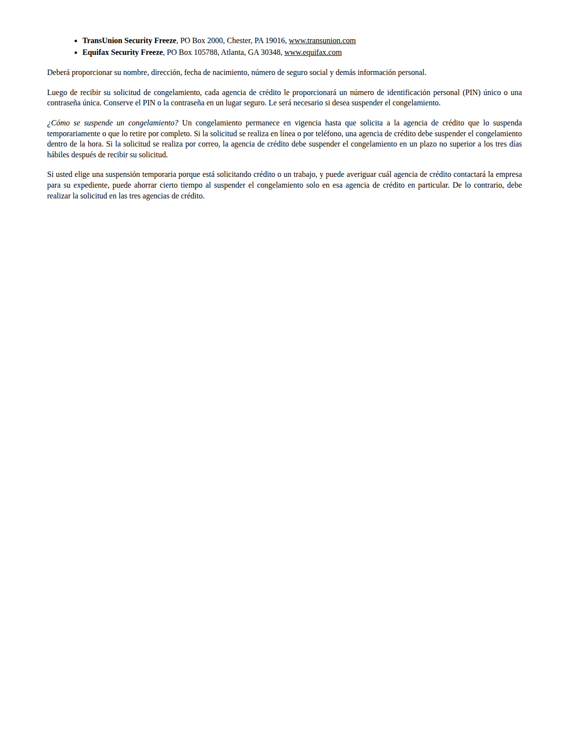TransUnion Security Freeze, PO Box 2000, Chester, PA 19016, www.transunion.com
Equifax Security Freeze, PO Box 105788, Atlanta, GA 30348, www.equifax.com
Deberá proporcionar su nombre, dirección, fecha de nacimiento, número de seguro social y demás información personal.
Luego de recibir su solicitud de congelamiento, cada agencia de crédito le proporcionará un número de identificación personal (PIN) único o una contraseña única. Conserve el PIN o la contraseña en un lugar seguro. Le será necesario si desea suspender el congelamiento.
¿Cómo se suspende un congelamiento? Un congelamiento permanece en vigencia hasta que solicita a la agencia de crédito que lo suspenda temporariamente o que lo retire por completo. Si la solicitud se realiza en línea o por teléfono, una agencia de crédito debe suspender el congelamiento dentro de la hora. Si la solicitud se realiza por correo, la agencia de crédito debe suspender el congelamiento en un plazo no superior a los tres días hábiles después de recibir su solicitud.
Si usted elige una suspensión temporaria porque está solicitando crédito o un trabajo, y puede averiguar cuál agencia de crédito contactará la empresa para su expediente, puede ahorrar cierto tiempo al suspender el congelamiento solo en esa agencia de crédito en particular. De lo contrario, debe realizar la solicitud en las tres agencias de crédito.